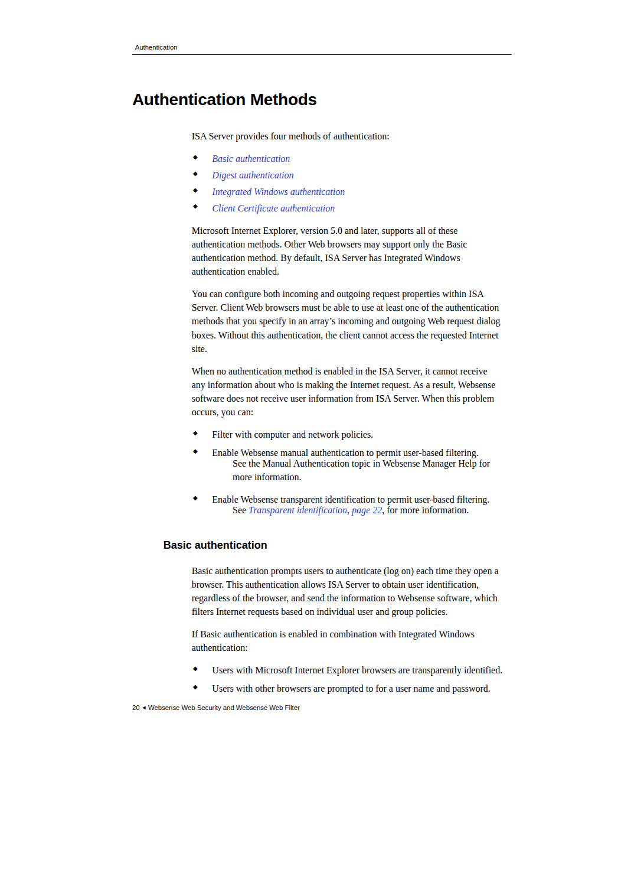Authentication
Authentication Methods
ISA Server provides four methods of authentication:
Basic authentication
Digest authentication
Integrated Windows authentication
Client Certificate authentication
Microsoft Internet Explorer, version 5.0 and later, supports all of these authentication methods. Other Web browsers may support only the Basic authentication method. By default, ISA Server has Integrated Windows authentication enabled.
You can configure both incoming and outgoing request properties within ISA Server. Client Web browsers must be able to use at least one of the authentication methods that you specify in an array’s incoming and outgoing Web request dialog boxes. Without this authentication, the client cannot access the requested Internet site.
When no authentication method is enabled in the ISA Server, it cannot receive any information about who is making the Internet request. As a result, Websense software does not receive user information from ISA Server. When this problem occurs, you can:
Filter with computer and network policies.
Enable Websense manual authentication to permit user-based filtering.
See the Manual Authentication topic in Websense Manager Help for more information.
Enable Websense transparent identification to permit user-based filtering.
See Transparent identification, page 22, for more information.
Basic authentication
Basic authentication prompts users to authenticate (log on) each time they open a browser. This authentication allows ISA Server to obtain user identification, regardless of the browser, and send the information to Websense software, which filters Internet requests based on individual user and group policies.
If Basic authentication is enabled in combination with Integrated Windows authentication:
Users with Microsoft Internet Explorer browsers are transparently identified.
Users with other browsers are prompted to for a user name and password.
20◄Websense Web Security and Websense Web Filter